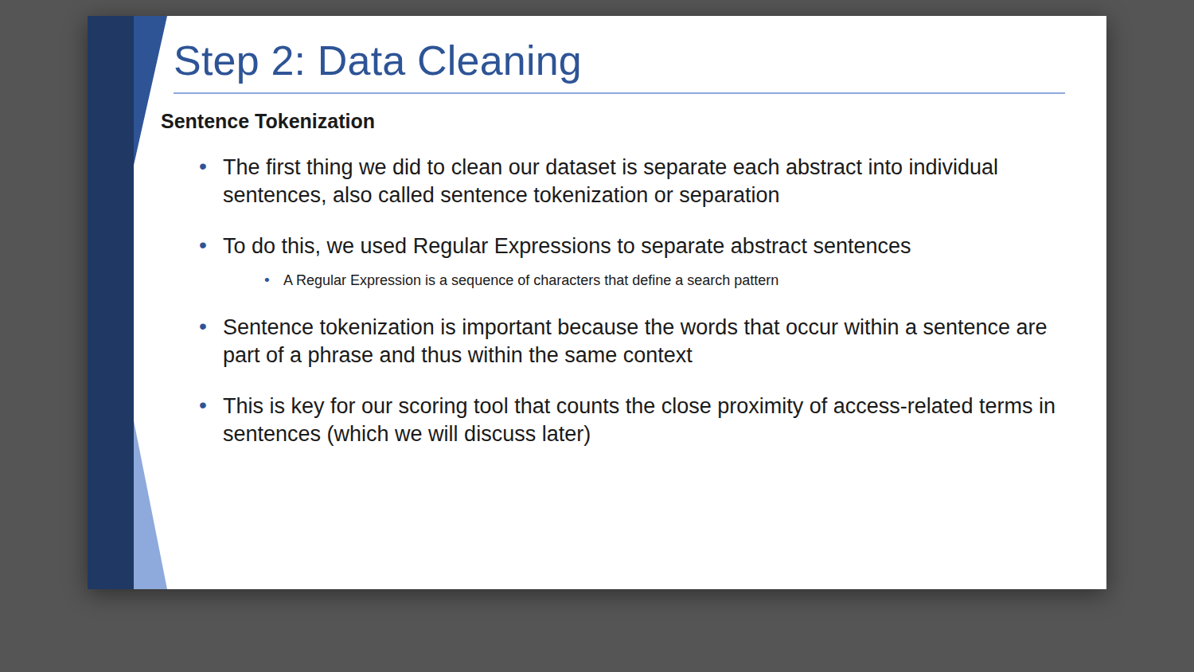Step 2: Data Cleaning
Sentence Tokenization
The first thing we did to clean our dataset is separate each abstract into individual sentences, also called sentence tokenization or separation
To do this, we used Regular Expressions to separate abstract sentences
A Regular Expression is a sequence of characters that define a search pattern
Sentence tokenization is important because the words that occur within a sentence are part of a phrase and thus within the same context
This is key for our scoring tool that counts the close proximity of access-related terms in sentences (which we will discuss later)